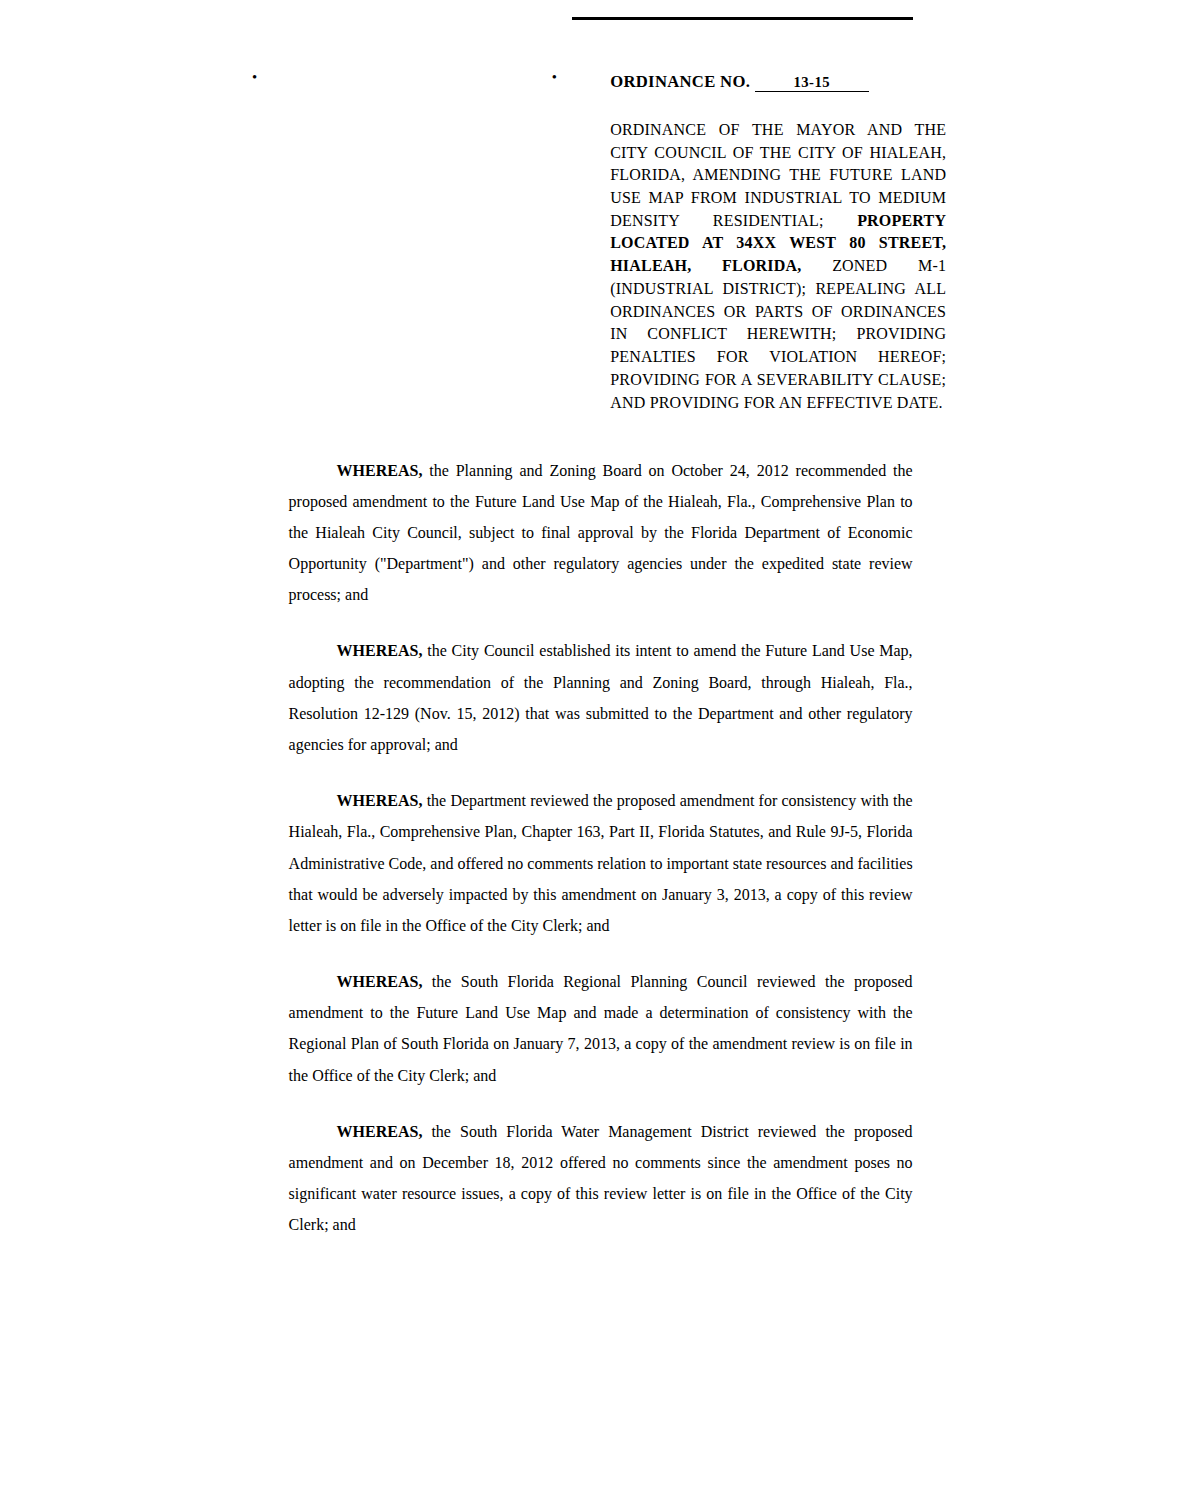• •
ORDINANCE NO. 13-15
ORDINANCE OF THE MAYOR AND THE CITY COUNCIL OF THE CITY OF HIALEAH, FLORIDA, AMENDING THE FUTURE LAND USE MAP FROM INDUSTRIAL TO MEDIUM DENSITY RESIDENTIAL; PROPERTY LOCATED AT 34XX WEST 80 STREET, HIALEAH, FLORIDA, ZONED M-1 (INDUSTRIAL DISTRICT); REPEALING ALL ORDINANCES OR PARTS OF ORDINANCES IN CONFLICT HEREWITH; PROVIDING PENALTIES FOR VIOLATION HEREOF; PROVIDING FOR A SEVERABILITY CLAUSE; AND PROVIDING FOR AN EFFECTIVE DATE.
WHEREAS, the Planning and Zoning Board on October 24, 2012 recommended the proposed amendment to the Future Land Use Map of the Hialeah, Fla., Comprehensive Plan to the Hialeah City Council, subject to final approval by the Florida Department of Economic Opportunity ("Department") and other regulatory agencies under the expedited state review process; and
WHEREAS, the City Council established its intent to amend the Future Land Use Map, adopting the recommendation of the Planning and Zoning Board, through Hialeah, Fla., Resolution 12-129 (Nov. 15, 2012) that was submitted to the Department and other regulatory agencies for approval; and
WHEREAS, the Department reviewed the proposed amendment for consistency with the Hialeah, Fla., Comprehensive Plan, Chapter 163, Part II, Florida Statutes, and Rule 9J-5, Florida Administrative Code, and offered no comments relation to important state resources and facilities that would be adversely impacted by this amendment on January 3, 2013, a copy of this review letter is on file in the Office of the City Clerk; and
WHEREAS, the South Florida Regional Planning Council reviewed the proposed amendment to the Future Land Use Map and made a determination of consistency with the Regional Plan of South Florida on January 7, 2013, a copy of the amendment review is on file in the Office of the City Clerk; and
WHEREAS, the South Florida Water Management District reviewed the proposed amendment and on December 18, 2012 offered no comments since the amendment poses no significant water resource issues, a copy of this review letter is on file in the Office of the City Clerk; and